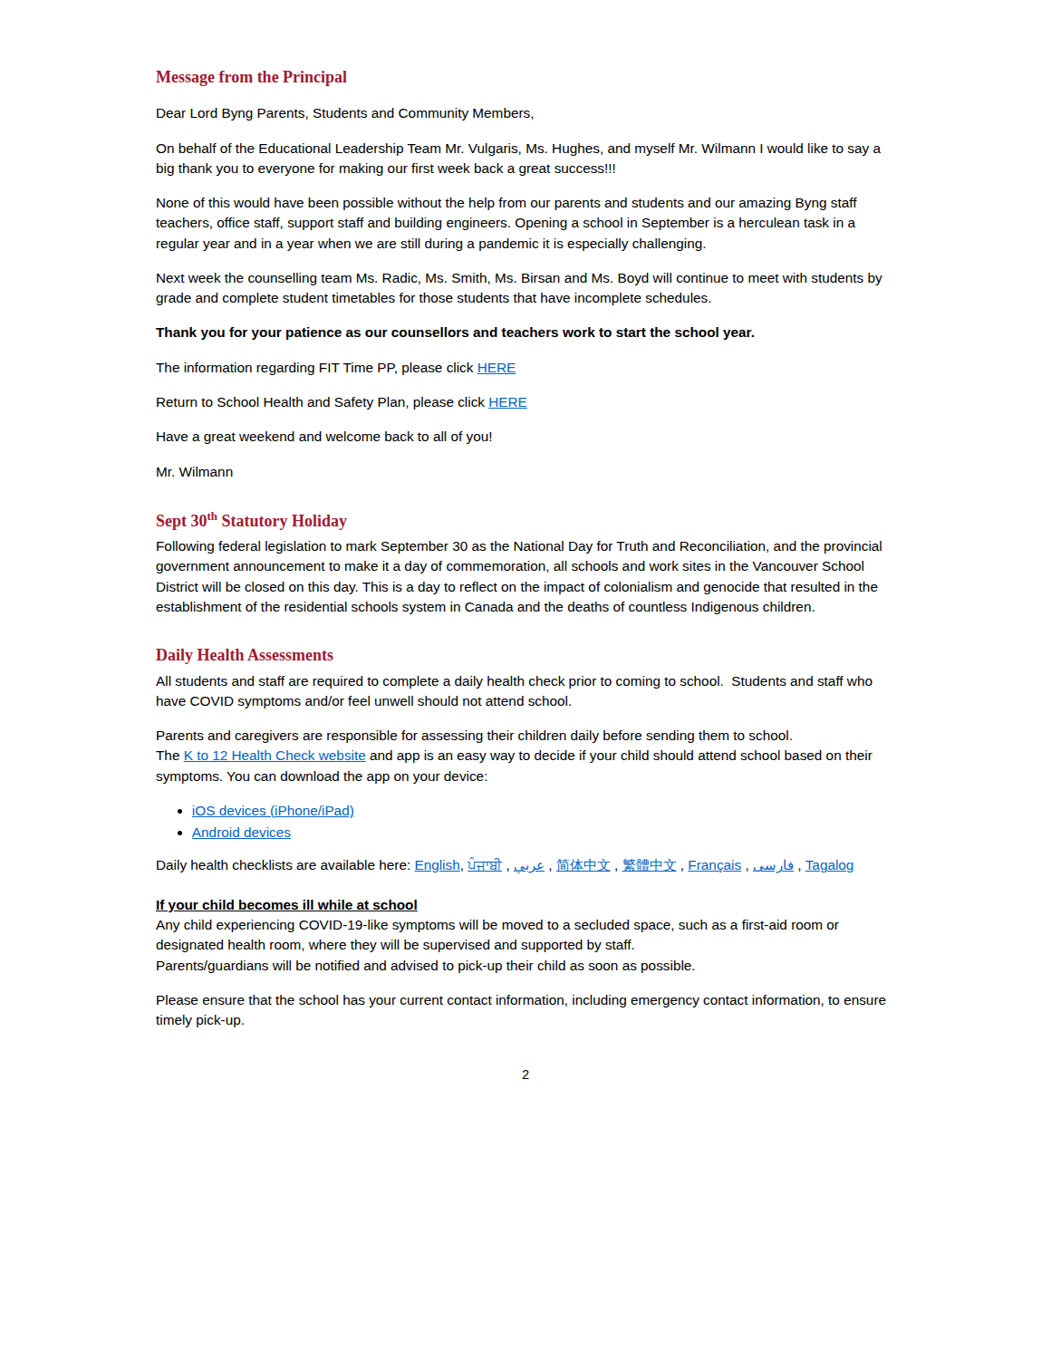Message from the Principal
Dear Lord Byng Parents, Students and Community Members,
On behalf of the Educational Leadership Team Mr. Vulgaris, Ms. Hughes, and myself Mr. Wilmann I would like to say a big thank you to everyone for making our first week back a great success!!!
None of this would have been possible without the help from our parents and students and our amazing Byng staff teachers, office staff, support staff and building engineers. Opening a school in September is a herculean task in a regular year and in a year when we are still during a pandemic it is especially challenging.
Next week the counselling team Ms. Radic, Ms. Smith, Ms. Birsan and Ms. Boyd will continue to meet with students by grade and complete student timetables for those students that have incomplete schedules.
Thank you for your patience as our counsellors and teachers work to start the school year.
The information regarding FIT Time PP, please click HERE
Return to School Health and Safety Plan, please click HERE
Have a great weekend and welcome back to all of you!
Mr. Wilmann
Sept 30th Statutory Holiday
Following federal legislation to mark September 30 as the National Day for Truth and Reconciliation, and the provincial government announcement to make it a day of commemoration, all schools and work sites in the Vancouver School District will be closed on this day. This is a day to reflect on the impact of colonialism and genocide that resulted in the establishment of the residential schools system in Canada and the deaths of countless Indigenous children.
Daily Health Assessments
All students and staff are required to complete a daily health check prior to coming to school. Students and staff who have COVID symptoms and/or feel unwell should not attend school.
Parents and caregivers are responsible for assessing their children daily before sending them to school.
The K to 12 Health Check website and app is an easy way to decide if your child should attend school based on their symptoms. You can download the app on your device:
iOS devices (iPhone/iPad)
Android devices
Daily health checklists are available here: English, ਪੰਜਾਬੀ , عربي , 简体中文 , 繁體中文 , Français , فارسی , Tagalog
If your child becomes ill while at school
Any child experiencing COVID-19-like symptoms will be moved to a secluded space, such as a first-aid room or designated health room, where they will be supervised and supported by staff.
Parents/guardians will be notified and advised to pick-up their child as soon as possible.
Please ensure that the school has your current contact information, including emergency contact information, to ensure timely pick-up.
2